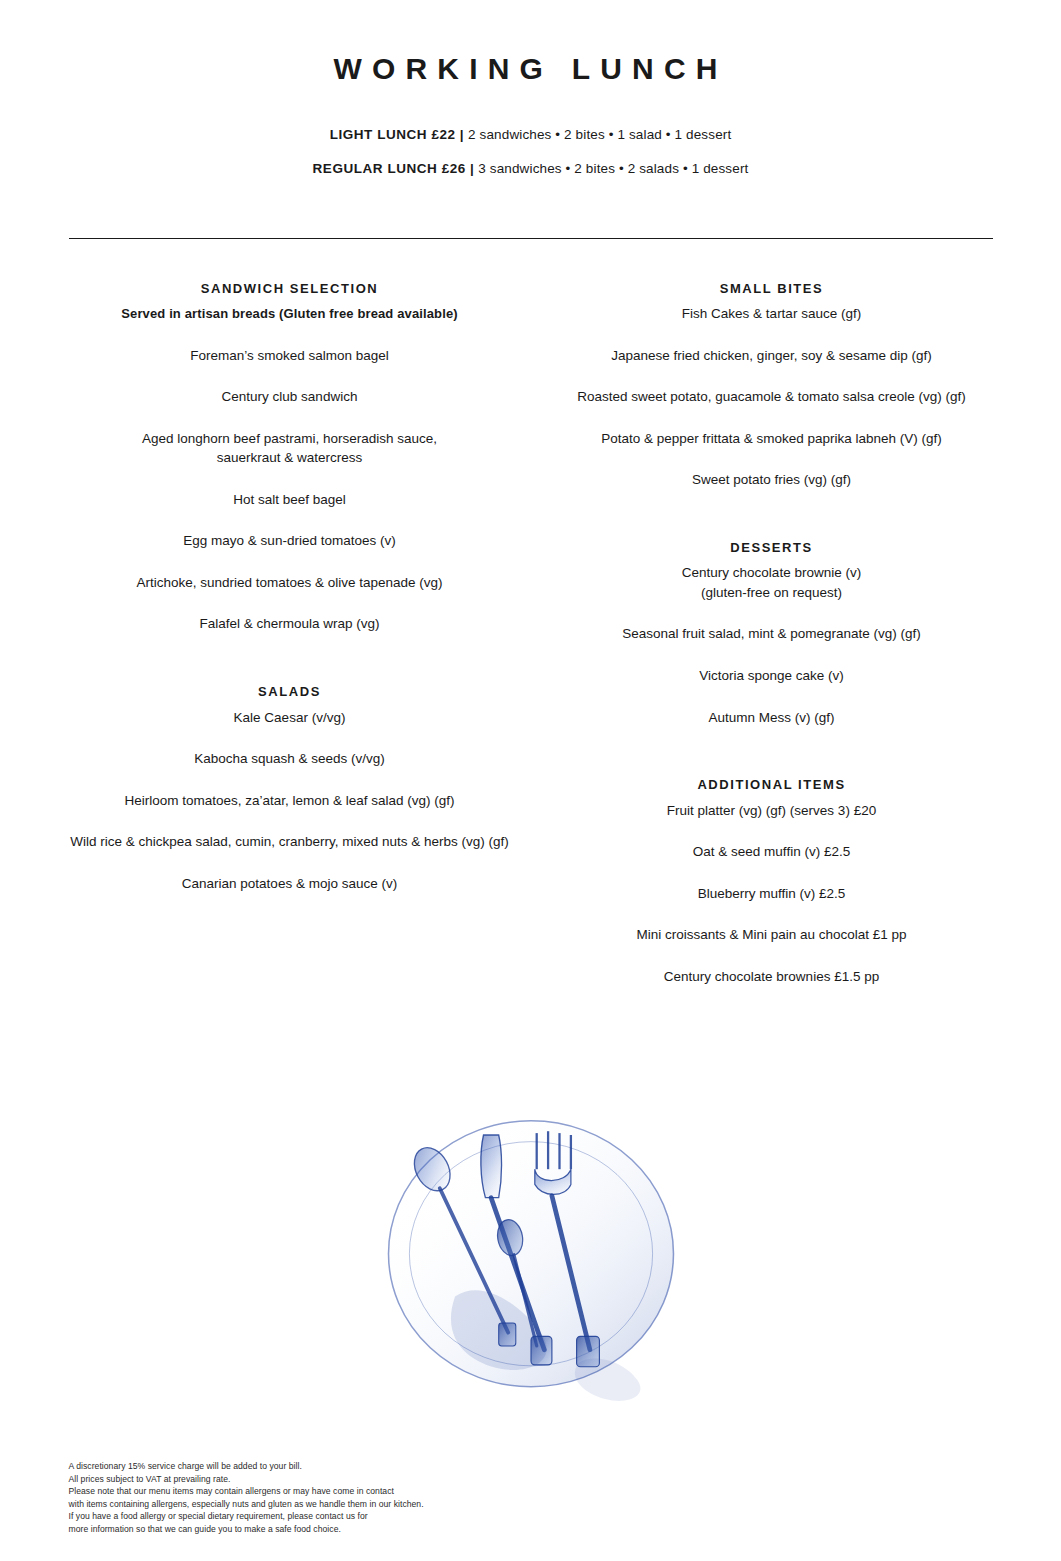Working Lunch
LIGHT LUNCH £22 | 2 sandwiches • 2 bites • 1 salad • 1 dessert
REGULAR LUNCH £26 | 3 sandwiches • 2 bites • 2 salads • 1 dessert
Sandwich Selection
Served in artisan breads (Gluten free bread available)
Foreman’s smoked salmon bagel
Century club sandwich
Aged longhorn beef pastrami, horseradish sauce,
sauerkraut & watercress
Hot salt beef bagel
Egg mayo & sun-dried tomatoes (v)
Artichoke, sundried tomatoes & olive tapenade (vg)
Falafel & chermoula wrap (vg)
Salads
Kale Caesar (v/vg)
Kabocha squash & seeds (v/vg)
Heirloom tomatoes, za’atar, lemon & leaf salad (vg) (gf)
Wild rice & chickpea salad, cumin, cranberry, mixed nuts & herbs (vg) (gf)
Canarian potatoes & mojo sauce (v)
Small Bites
Fish Cakes & tartar sauce (gf)
Japanese fried chicken, ginger, soy & sesame dip (gf)
Roasted sweet potato, guacamole & tomato salsa creole (vg) (gf)
Potato & pepper frittata & smoked paprika labneh (V) (gf)
Sweet potato fries (vg) (gf)
Desserts
Century chocolate brownie (v)
(gluten-free on request)
Seasonal fruit salad, mint & pomegranate (vg) (gf)
Victoria sponge cake (v)
Autumn Mess (v) (gf)
Additional Items
Fruit platter (vg) (gf) (serves 3) £20
Oat & seed muffin (v) £2.5
Blueberry muffin (v) £2.5
Mini croissants & Mini pain au chocolat £1 pp
Century chocolate brownies £1.5 pp
A discretionary 15% service charge will be added to your bill.
All prices subject to VAT at prevailing rate.
Please note that our menu items may contain allergens or may have come in contact
with items containing allergens, especially nuts and gluten as we handle them in our kitchen.
If you have a food allergy or special dietary requirement, please contact us for
more information so that we can guide you to make a safe food choice.